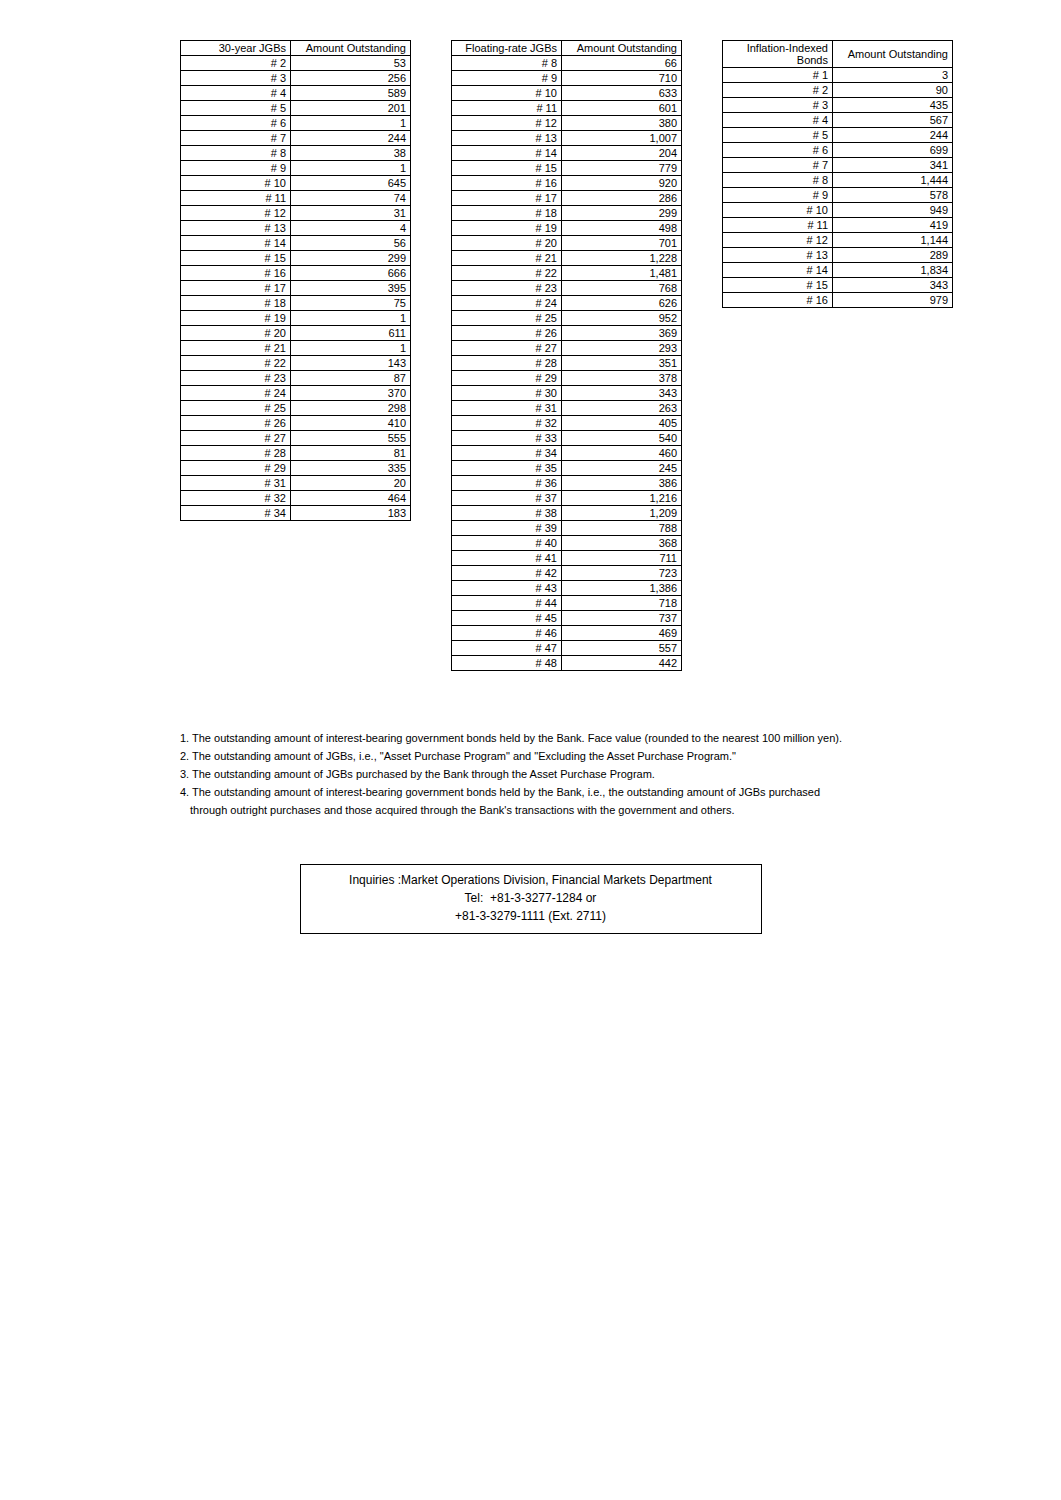| 30-year JGBs | Amount Outstanding |
| --- | --- |
| # 2 | 53 |
| # 3 | 256 |
| # 4 | 589 |
| # 5 | 201 |
| # 6 | 1 |
| # 7 | 244 |
| # 8 | 38 |
| # 9 | 1 |
| # 10 | 645 |
| # 11 | 74 |
| # 12 | 31 |
| # 13 | 4 |
| # 14 | 56 |
| # 15 | 299 |
| # 16 | 666 |
| # 17 | 395 |
| # 18 | 75 |
| # 19 | 1 |
| # 20 | 611 |
| # 21 | 1 |
| # 22 | 143 |
| # 23 | 87 |
| # 24 | 370 |
| # 25 | 298 |
| # 26 | 410 |
| # 27 | 555 |
| # 28 | 81 |
| # 29 | 335 |
| # 31 | 20 |
| # 32 | 464 |
| # 34 | 183 |
| Floating-rate JGBs | Amount Outstanding |
| --- | --- |
| # 8 | 66 |
| # 9 | 710 |
| # 10 | 633 |
| # 11 | 601 |
| # 12 | 380 |
| # 13 | 1,007 |
| # 14 | 204 |
| # 15 | 779 |
| # 16 | 920 |
| # 17 | 286 |
| # 18 | 299 |
| # 19 | 498 |
| # 20 | 701 |
| # 21 | 1,228 |
| # 22 | 1,481 |
| # 23 | 768 |
| # 24 | 626 |
| # 25 | 952 |
| # 26 | 369 |
| # 27 | 293 |
| # 28 | 351 |
| # 29 | 378 |
| # 30 | 343 |
| # 31 | 263 |
| # 32 | 405 |
| # 33 | 540 |
| # 34 | 460 |
| # 35 | 245 |
| # 36 | 386 |
| # 37 | 1,216 |
| # 38 | 1,209 |
| # 39 | 788 |
| # 40 | 368 |
| # 41 | 711 |
| # 42 | 723 |
| # 43 | 1,386 |
| # 44 | 718 |
| # 45 | 737 |
| # 46 | 469 |
| # 47 | 557 |
| # 48 | 442 |
| Inflation-Indexed Bonds | Amount Outstanding |
| --- | --- |
| # 1 | 3 |
| # 2 | 90 |
| # 3 | 435 |
| # 4 | 567 |
| # 5 | 244 |
| # 6 | 699 |
| # 7 | 341 |
| # 8 | 1,444 |
| # 9 | 578 |
| # 10 | 949 |
| # 11 | 419 |
| # 12 | 1,144 |
| # 13 | 289 |
| # 14 | 1,834 |
| # 15 | 343 |
| # 16 | 979 |
1. The outstanding amount of interest-bearing government bonds held by the Bank. Face value (rounded to the nearest 100 million yen).
2. The outstanding amount of JGBs, i.e., "Asset Purchase Program" and "Excluding the Asset Purchase Program."
3. The outstanding amount of JGBs purchased by the Bank through the Asset Purchase Program.
4. The outstanding amount of interest-bearing government bonds held by the Bank, i.e., the outstanding amount of JGBs purchased
through outright purchases and those acquired through the Bank's transactions with the government and others.
Inquiries :Market Operations Division, Financial Markets Department
Tel: +81-3-3277-1284 or
+81-3-3279-1111 (Ext. 2711)